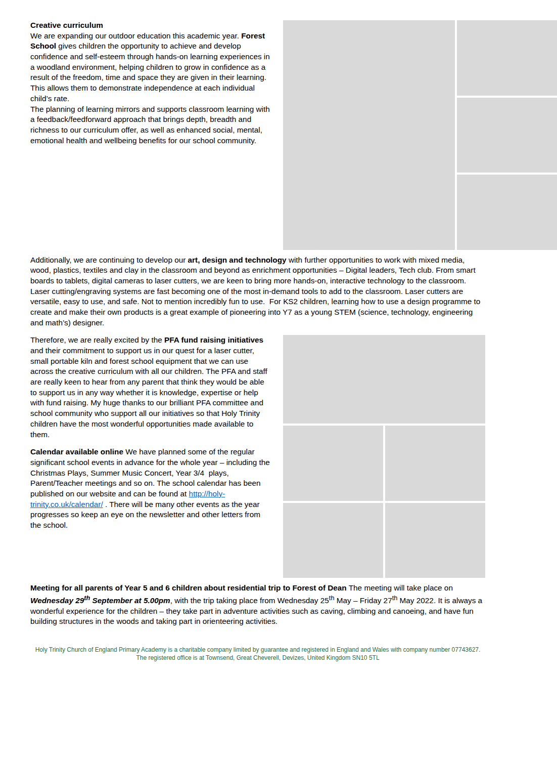Creative curriculum
We are expanding our outdoor education this academic year. Forest School gives children the opportunity to achieve and develop confidence and self-esteem through hands-on learning experiences in a woodland environment, helping children to grow in confidence as a result of the freedom, time and space they are given in their learning. This allows them to demonstrate independence at each individual child’s rate.
The planning of learning mirrors and supports classroom learning with a feedback/feedforward approach that brings depth, breadth and richness to our curriculum offer, as well as enhanced social, mental, emotional health and wellbeing benefits for our school community.
Additionally, we are continuing to develop our art, design and technology with further opportunities to work with mixed media, wood, plastics, textiles and clay in the classroom and beyond as enrichment opportunities – Digital leaders, Tech club. From smart boards to tablets, digital cameras to laser cutters, we are keen to bring more hands-on, interactive technology to the classroom. Laser cutting/engraving systems are fast becoming one of the most in-demand tools to add to the classroom. Laser cutters are versatile, easy to use, and safe. Not to mention incredibly fun to use. For KS2 children, learning how to use a design programme to create and make their own products is a great example of pioneering into Y7 as a young STEM (science, technology, engineering and math’s) designer.
Therefore, we are really excited by the PFA fund raising initiatives and their commitment to support us in our quest for a laser cutter, small portable kiln and forest school equipment that we can use across the creative curriculum with all our children. The PFA and staff are really keen to hear from any parent that think they would be able to support us in any way whether it is knowledge, expertise or help with fund raising. My huge thanks to our brilliant PFA committee and school community who support all our initiatives so that Holy Trinity children have the most wonderful opportunities made available to them.
Calendar available online We have planned some of the regular significant school events in advance for the whole year – including the Christmas Plays, Summer Music Concert, Year 3/4 plays, Parent/Teacher meetings and so on. The school calendar has been published on our website and can be found at http://holy-trinity.co.uk/calendar/ . There will be many other events as the year progresses so keep an eye on the newsletter and other letters from the school.
Meeting for all parents of Year 5 and 6 children about residential trip to Forest of Dean The meeting will take place on Wednesday 29th September at 5.00pm, with the trip taking place from Wednesday 25th May – Friday 27th May 2022. It is always a wonderful experience for the children – they take part in adventure activities such as caving, climbing and canoeing, and have fun building structures in the woods and taking part in orienteering activities.
Holy Trinity Church of England Primary Academy is a charitable company limited by guarantee and registered in England and Wales with company number 07743627. The registered office is at Townsend, Great Cheverell, Devizes, United Kingdom SN10 5TL